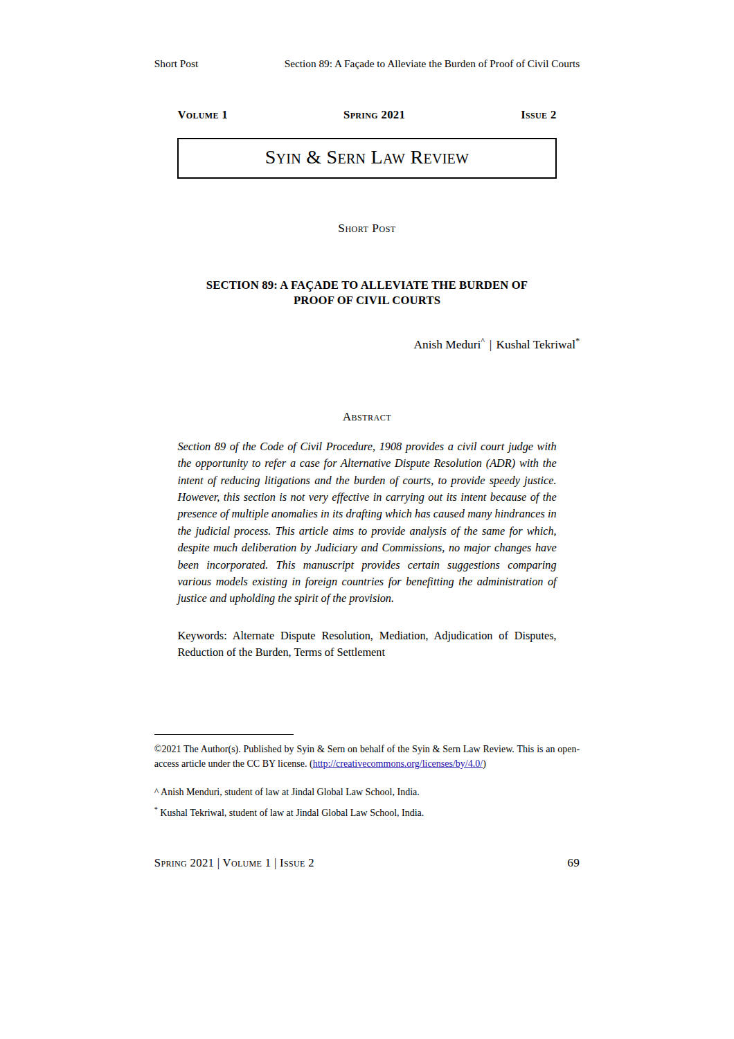Short Post
Section 89: A Façade to Alleviate the Burden of Proof of Civil Courts
Volume 1 Spring 2021 Issue 2
Syin & Sern Law Review
Short Post
Section 89: A Façade to Alleviate the Burden of
Proof of Civil Courts
Anish Meduri^ | Kushal Tekriwal*
Abstract
Section 89 of the Code of Civil Procedure, 1908 provides a civil court judge with the opportunity to refer a case for Alternative Dispute Resolution (ADR) with the intent of reducing litigations and the burden of courts, to provide speedy justice. However, this section is not very effective in carrying out its intent because of the presence of multiple anomalies in its drafting which has caused many hindrances in the judicial process. This article aims to provide analysis of the same for which, despite much deliberation by Judiciary and Commissions, no major changes have been incorporated. This manuscript provides certain suggestions comparing various models existing in foreign countries for benefitting the administration of justice and upholding the spirit of the provision.
Keywords: Alternate Dispute Resolution, Mediation, Adjudication of Disputes, Reduction of the Burden, Terms of Settlement
©2021 The Author(s). Published by Syin & Sern on behalf of the Syin & Sern Law Review. This is an open-access article under the CC BY license. (http://creativecommons.org/licenses/by/4.0/)
^ Anish Menduri, student of law at Jindal Global Law School, India.
* Kushal Tekriwal, student of law at Jindal Global Law School, India.
Spring 2021 | Volume 1 | Issue 2
69